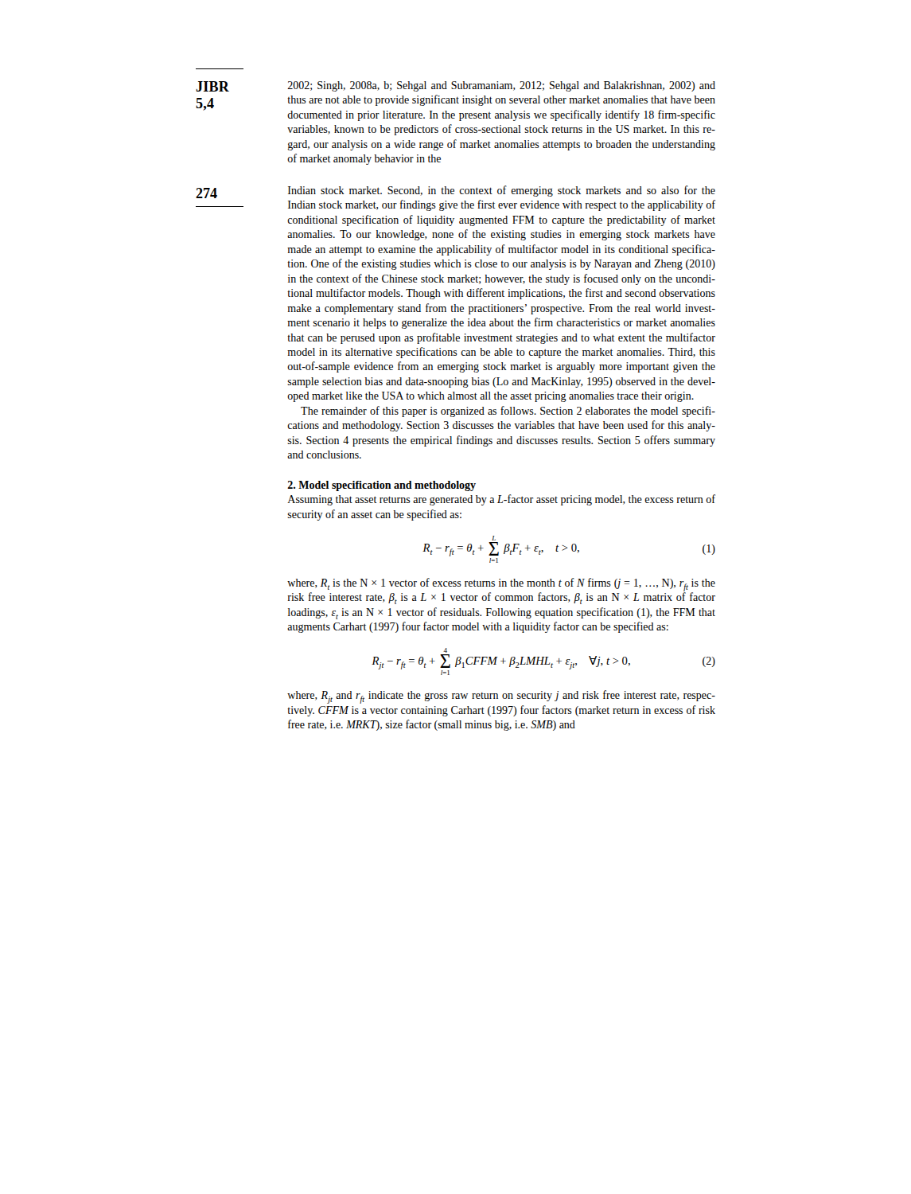JIBR5,4
2002; Singh, 2008a, b; Sehgal and Subramaniam, 2012; Sehgal and Balakrishnan, 2002) and thus are not able to provide significant insight on several other market anomalies that have been documented in prior literature. In the present analysis we specifically identify 18 firm-specific variables, known to be predictors of cross-sectional stock returns in the US market. In this regard, our analysis on a wide range of market anomalies attempts to broaden the understanding of market anomaly behavior in the
274
Indian stock market. Second, in the context of emerging stock markets and so also for the Indian stock market, our findings give the first ever evidence with respect to the applicability of conditional specification of liquidity augmented FFM to capture the predictability of market anomalies. To our knowledge, none of the existing studies in emerging stock markets have made an attempt to examine the applicability of multifactor model in its conditional specification. One of the existing studies which is close to our analysis is by Narayan and Zheng (2010) in the context of the Chinese stock market; however, the study is focused only on the unconditional multifactor models. Though with different implications, the first and second observations make a complementary stand from the practitioners’ prospective. From the real world investment scenario it helps to generalize the idea about the firm characteristics or market anomalies that can be perused upon as profitable investment strategies and to what extent the multifactor model in its alternative specifications can be able to capture the market anomalies. Third, this out-of-sample evidence from an emerging stock market is arguably more important given the sample selection bias and data-snooping bias (Lo and MacKinlay, 1995) observed in the developed market like the USA to which almost all the asset pricing anomalies trace their origin.
The remainder of this paper is organized as follows. Section 2 elaborates the model specifications and methodology. Section 3 discusses the variables that have been used for this analysis. Section 4 presents the empirical findings and discusses results. Section 5 offers summary and conclusions.
2. Model specification and methodology
Assuming that asset returns are generated by a L-factor asset pricing model, the excess return of security of an asset can be specified as:
Rt − rft = θt + LΣl=1 βtFt + εt, t > 0, (1)
where, Rt is the N × 1 vector of excess returns in the month t of N firms (j = 1, …, N), rft is the risk free interest rate, βt is a L × 1 vector of common factors, βt is an N × L matrix of factor loadings, εt is an N × 1 vector of residuals. Following equation specification (1), the FFM that augments Carhart (1997) four factor model with a liquidity factor can be specified as:
Rjt − rft = θt + 4 Σl=1 β1CFFM + β2LMHLt + εjt, ∀j, t > 0, (2)
where, Rjt and rft indicate the gross raw return on security j and risk free interest rate, respectively. CFFM is a vector containing Carhart (1997) four factors (market return in excess of risk free rate, i.e. MRKT), size factor (small minus big, i.e. SMB) and